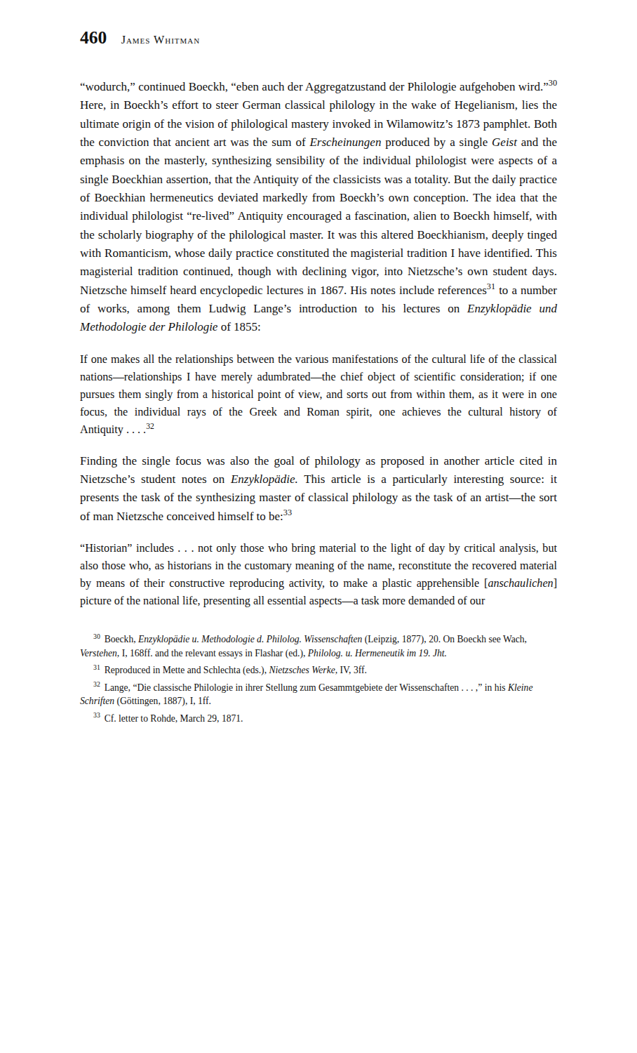460 James Whitman
“wodurch,” continued Boeckh, “eben auch der Aggregatzustand der Philologie aufgehoben wird.”30 Here, in Boeckh’s effort to steer German classical philology in the wake of Hegelianism, lies the ultimate origin of the vision of philological mastery invoked in Wilamowitz’s 1873 pamphlet. Both the conviction that ancient art was the sum of Erscheinungen produced by a single Geist and the emphasis on the masterly, synthesizing sensibility of the individual philologist were aspects of a single Boeckhian assertion, that the Antiquity of the classicists was a totality. But the daily practice of Boeckhian hermeneutics deviated markedly from Boeckh’s own conception. The idea that the individual philologist “re-lived” Antiquity encouraged a fascination, alien to Boeckh himself, with the scholarly biography of the philological master. It was this altered Boeckhianism, deeply tinged with Romanticism, whose daily practice constituted the magisterial tradition I have identified. This magisterial tradition continued, though with declining vigor, into Nietzsche’s own student days. Nietzsche himself heard encyclopedic lectures in 1867. His notes include references31 to a number of works, among them Ludwig Lange’s introduction to his lectures on Enzyklopädie und Methodologie der Philologie of 1855:
If one makes all the relationships between the various manifestations of the cultural life of the classical nations—relationships I have merely adumbrated—the chief object of scientific consideration; if one pursues them singly from a historical point of view, and sorts out from within them, as it were in one focus, the individual rays of the Greek and Roman spirit, one achieves the cultural history of Antiquity . . . .32
Finding the single focus was also the goal of philology as proposed in another article cited in Nietzsche’s student notes on Enzyklopädie. This article is a particularly interesting source: it presents the task of the synthesizing master of classical philology as the task of an artist—the sort of man Nietzsche conceived himself to be:33
“Historian” includes . . . not only those who bring material to the light of day by critical analysis, but also those who, as historians in the customary meaning of the name, reconstitute the recovered material by means of their constructive reproducing activity, to make a plastic apprehensible [anschaulichen] picture of the national life, presenting all essential aspects—a task more demanded of our
30 Boeckh, Enzyklopädie u. Methodologie d. Philolog. Wissenschaften (Leipzig, 1877), 20. On Boeckh see Wach, Verstehen, I, 168ff. and the relevant essays in Flashar (ed.), Philolog. u. Hermeneutik im 19. Jht.
31 Reproduced in Mette and Schlechta (eds.), Nietzsches Werke, IV, 3ff.
32 Lange, “Die classische Philologie in ihrer Stellung zum Gesammtgebiete der Wissenschaften . . . ,” in his Kleine Schriften (Göttingen, 1887), I, 1ff.
33 Cf. letter to Rohde, March 29, 1871.